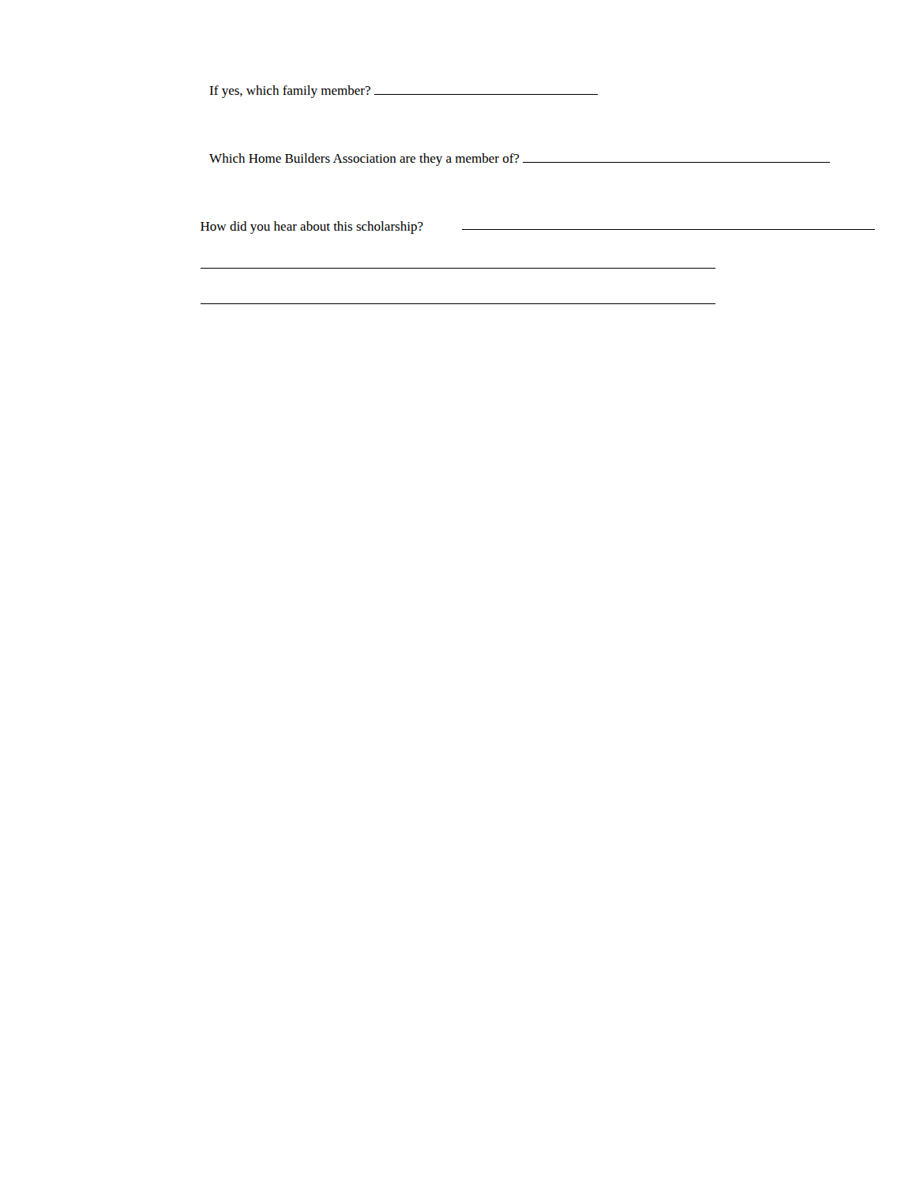If yes, which family member?
Which Home Builders Association are they a member of?
How did you hear about this scholarship?